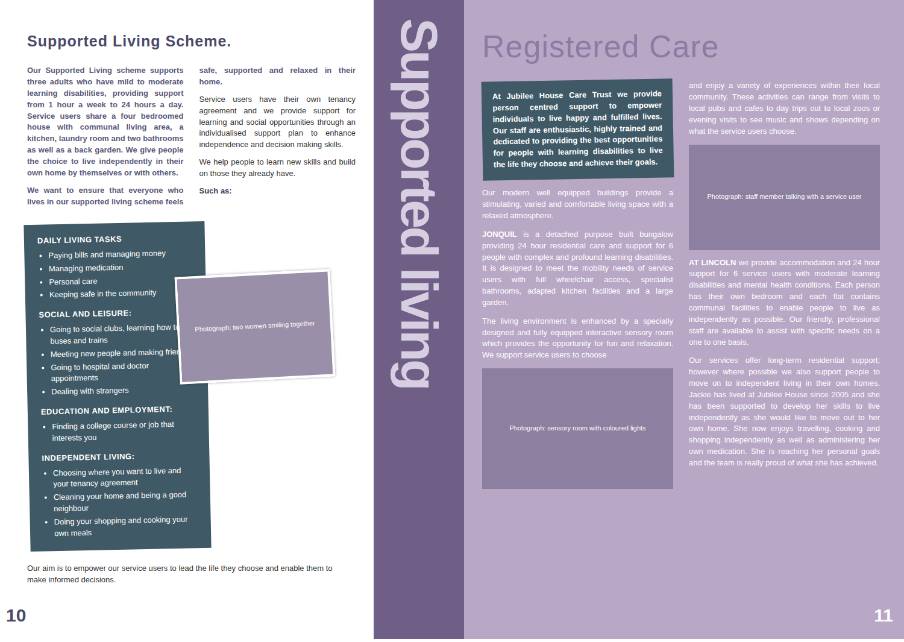Supported Living Scheme.
Our Supported Living scheme supports three adults who have mild to moderate learning disabilities, providing support from 1 hour a week to 24 hours a day. Service users share a four bedroomed house with communal living area, a kitchen, laundry room and two bathrooms as well as a back garden. We give people the choice to live independently in their own home by themselves or with others.
We want to ensure that everyone who lives in our supported living scheme feels safe, supported and relaxed in their home.
Service users have their own tenancy agreement and we provide support for learning and social opportunities through an individualised support plan to enhance independence and decision making skills.
We help people to learn new skills and build on those they already have.
Such as:
Daily Living Tasks
Paying bills and managing money
Managing medication
Personal care
Keeping safe in the community
Social and Leisure:
Going to social clubs, learning how to use buses and trains
Meeting new people and making friends
Going to hospital and doctor appointments
Dealing with strangers
Education and Employment:
Finding a college course or job that interests you
Independent Living:
Choosing where you want to live and your tenancy agreement
Cleaning your home and being a good neighbour
Doing your shopping and cooking your own meals
Photograph: two women smiling together
Our aim is to empower our service users to lead the life they choose and enable them to make informed decisions.
10
Supported living
Registered Care
At Jubilee House Care Trust we provide person centred support to empower individuals to live happy and fulfilled lives. Our staff are enthusiastic, highly trained and dedicated to providing the best opportunities for people with learning disabilities to live the life they choose and achieve their goals.
Our modern well equipped buildings provide a stimulating, varied and comfortable living space with a relaxed atmosphere.
JONQUIL is a detached purpose built bungalow providing 24 hour residential care and support for 6 people with complex and profound learning disabilities. It is designed to meet the mobility needs of service users with full wheelchair access, specialist bathrooms, adapted kitchen facilities and a large garden.
The living environment is enhanced by a specially designed and fully equipped interactive sensory room which provides the opportunity for fun and relaxation. We support service users to choose
Photograph: sensory room with coloured lights
and enjoy a variety of experiences within their local community. These activities can range from visits to local pubs and cafes to day trips out to local zoos or evening visits to see music and shows depending on what the service users choose.
Photograph: staff member talking with a service user
AT LINCOLN we provide accommodation and 24 hour support for 6 service users with moderate learning disabilities and mental health conditions. Each person has their own bedroom and each flat contains communal facilities to enable people to live as independently as possible. Our friendly, professional staff are available to assist with specific needs on a one to one basis.
Our services offer long-term residential support; however where possible we also support people to move on to independent living in their own homes. Jackie has lived at Jubilee House since 2005 and she has been supported to develop her skills to live independently as she would like to move out to her own home. She now enjoys travelling, cooking and shopping independently as well as administering her own medication. She is reaching her personal goals and the team is really proud of what she has achieved.
11